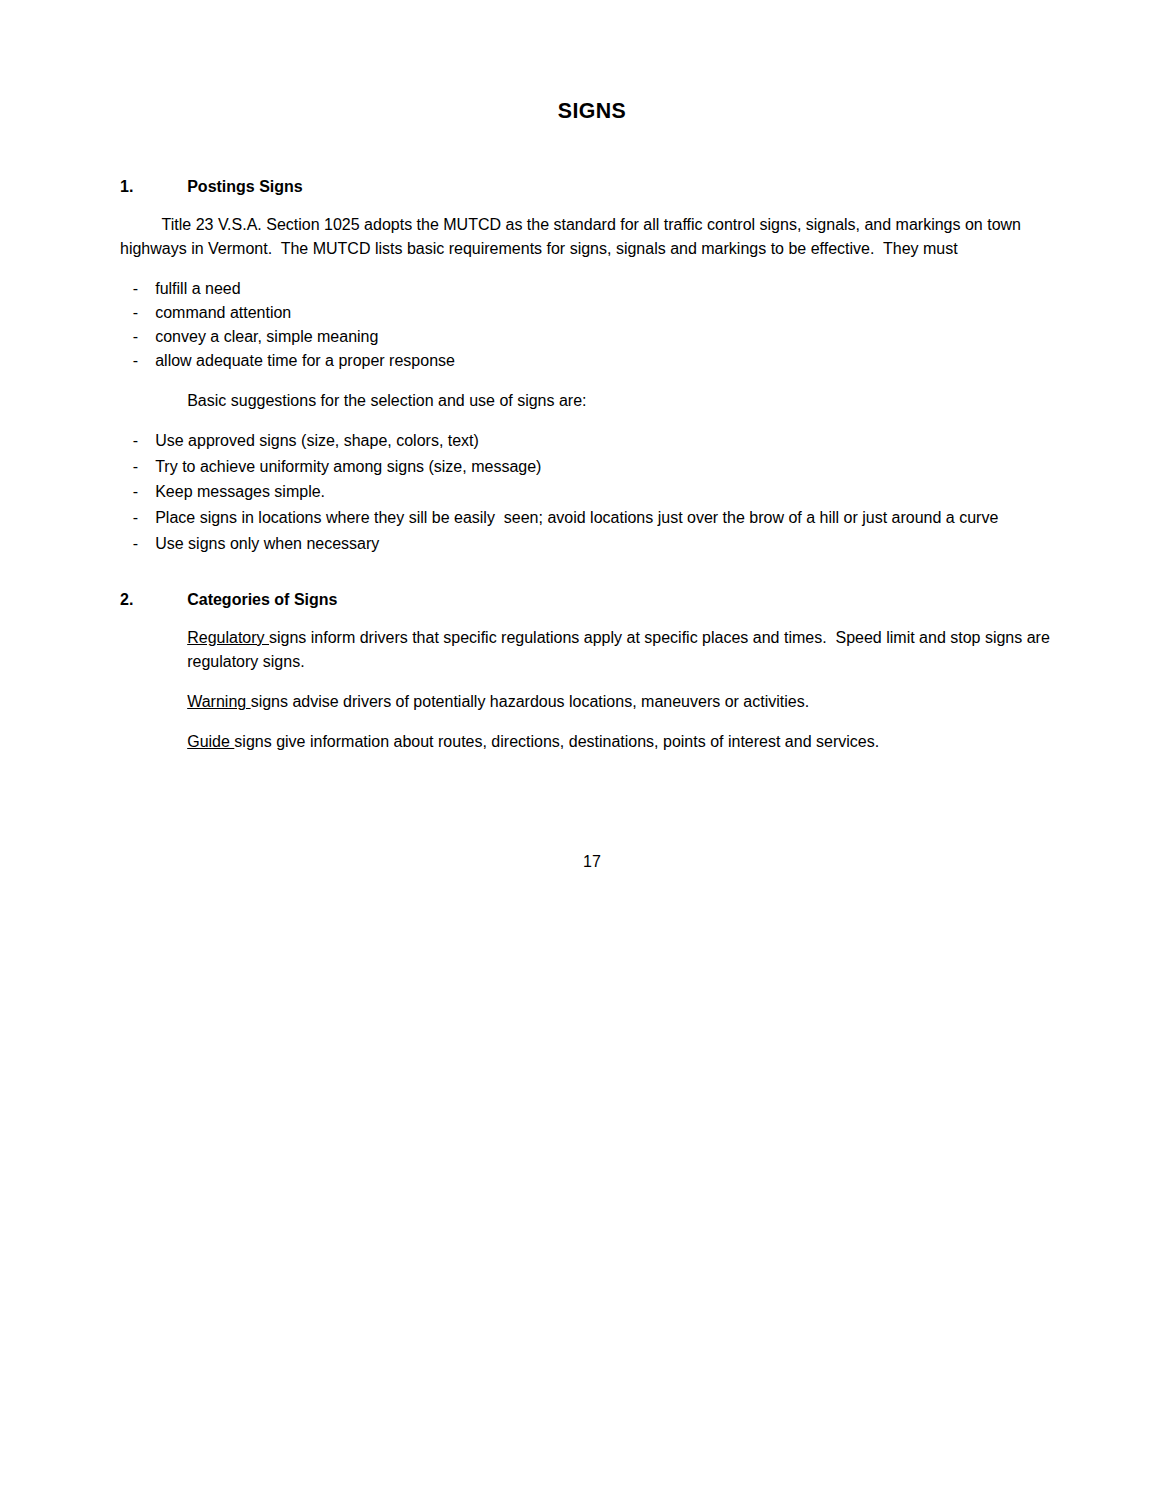SIGNS
1. Postings Signs
Title 23 V.S.A. Section 1025 adopts the MUTCD as the standard for all traffic control signs, signals, and markings on town highways in Vermont. The MUTCD lists basic requirements for signs, signals and markings to be effective. They must
fulfill a need
command attention
convey a clear, simple meaning
allow adequate time for a proper response
Basic suggestions for the selection and use of signs are:
Use approved signs (size, shape, colors, text)
Try to achieve uniformity among signs (size, message)
Keep messages simple.
Place signs in locations where they sill be easily seen; avoid locations just over the brow of a hill or just around a curve
Use signs only when necessary
2. Categories of Signs
Regulatory signs inform drivers that specific regulations apply at specific places and times. Speed limit and stop signs are regulatory signs.
Warning signs advise drivers of potentially hazardous locations, maneuvers or activities.
Guide signs give information about routes, directions, destinations, points of interest and services.
17